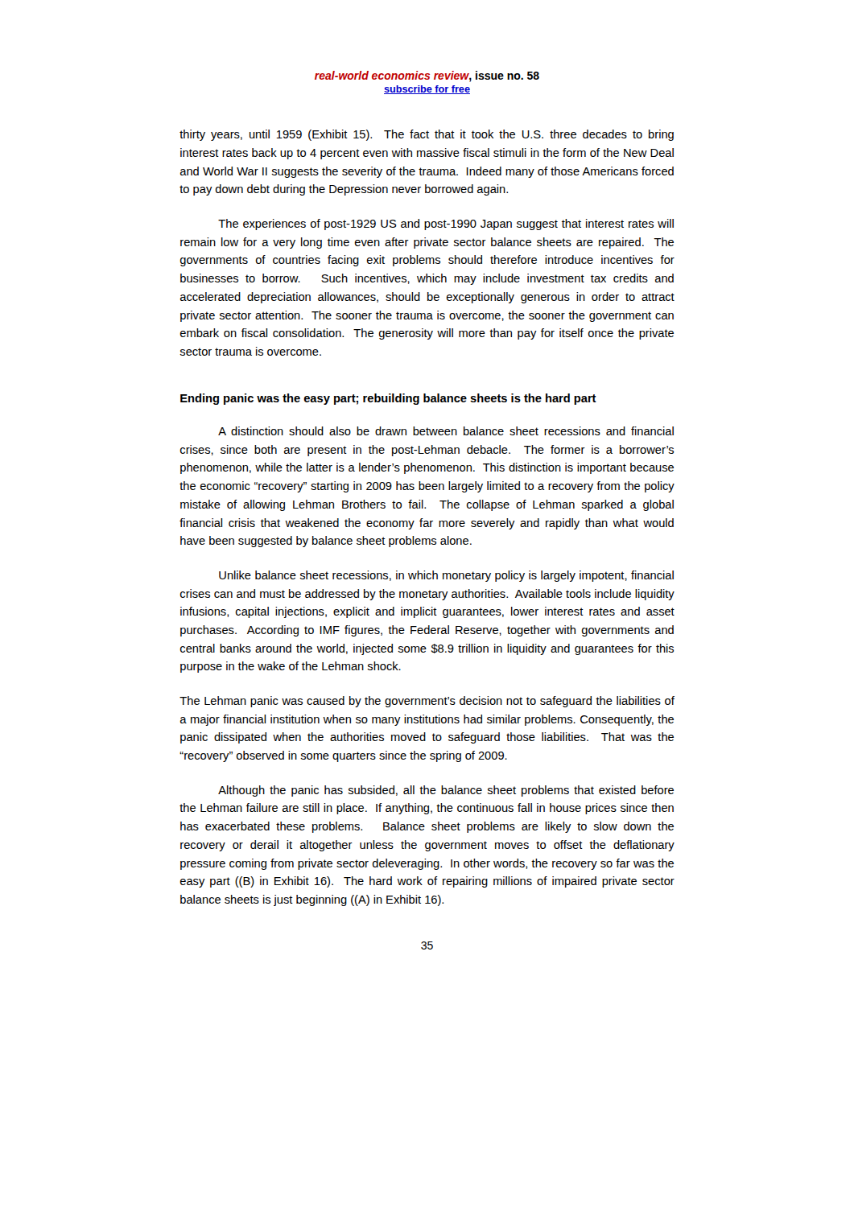real-world economics review, issue no. 58 subscribe for free
thirty years, until 1959 (Exhibit 15). The fact that it took the U.S. three decades to bring interest rates back up to 4 percent even with massive fiscal stimuli in the form of the New Deal and World War II suggests the severity of the trauma. Indeed many of those Americans forced to pay down debt during the Depression never borrowed again.
The experiences of post-1929 US and post-1990 Japan suggest that interest rates will remain low for a very long time even after private sector balance sheets are repaired. The governments of countries facing exit problems should therefore introduce incentives for businesses to borrow. Such incentives, which may include investment tax credits and accelerated depreciation allowances, should be exceptionally generous in order to attract private sector attention. The sooner the trauma is overcome, the sooner the government can embark on fiscal consolidation. The generosity will more than pay for itself once the private sector trauma is overcome.
Ending panic was the easy part; rebuilding balance sheets is the hard part
A distinction should also be drawn between balance sheet recessions and financial crises, since both are present in the post-Lehman debacle. The former is a borrower’s phenomenon, while the latter is a lender’s phenomenon. This distinction is important because the economic “recovery” starting in 2009 has been largely limited to a recovery from the policy mistake of allowing Lehman Brothers to fail. The collapse of Lehman sparked a global financial crisis that weakened the economy far more severely and rapidly than what would have been suggested by balance sheet problems alone.
Unlike balance sheet recessions, in which monetary policy is largely impotent, financial crises can and must be addressed by the monetary authorities. Available tools include liquidity infusions, capital injections, explicit and implicit guarantees, lower interest rates and asset purchases. According to IMF figures, the Federal Reserve, together with governments and central banks around the world, injected some $8.9 trillion in liquidity and guarantees for this purpose in the wake of the Lehman shock.
The Lehman panic was caused by the government’s decision not to safeguard the liabilities of a major financial institution when so many institutions had similar problems. Consequently, the panic dissipated when the authorities moved to safeguard those liabilities. That was the “recovery” observed in some quarters since the spring of 2009.
Although the panic has subsided, all the balance sheet problems that existed before the Lehman failure are still in place. If anything, the continuous fall in house prices since then has exacerbated these problems. Balance sheet problems are likely to slow down the recovery or derail it altogether unless the government moves to offset the deflationary pressure coming from private sector deleveraging. In other words, the recovery so far was the easy part ((B) in Exhibit 16). The hard work of repairing millions of impaired private sector balance sheets is just beginning ((A) in Exhibit 16).
35